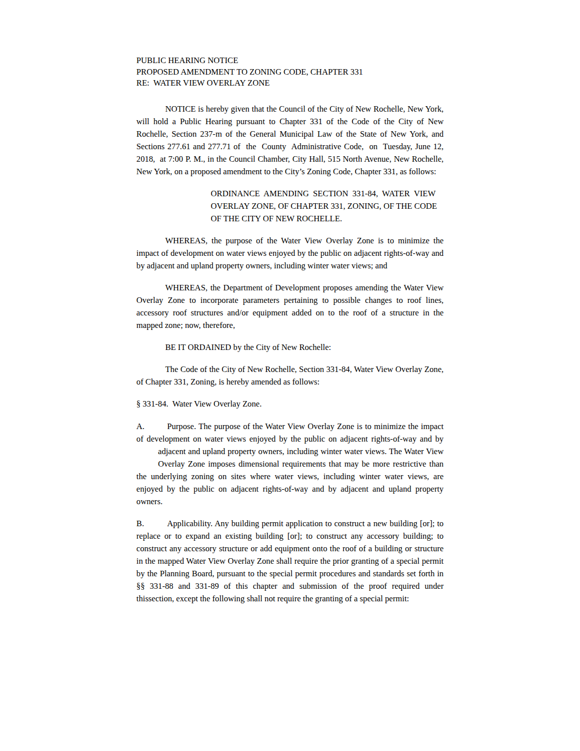PUBLIC HEARING NOTICE
PROPOSED AMENDMENT TO ZONING CODE, CHAPTER 331
RE: WATER VIEW OVERLAY ZONE
NOTICE is hereby given that the Council of the City of New Rochelle, New York, will hold a Public Hearing pursuant to Chapter 331 of the Code of the City of New Rochelle, Section 237-m of the General Municipal Law of the State of New York, and Sections 277.61 and 277.71 of the County Administrative Code, on Tuesday, June 12, 2018, at 7:00 P. M., in the Council Chamber, City Hall, 515 North Avenue, New Rochelle, New York, on a proposed amendment to the City’s Zoning Code, Chapter 331, as follows:
ORDINANCE AMENDING SECTION 331-84, WATER VIEW OVERLAY ZONE, OF CHAPTER 331, ZONING, OF THE CODE OF THE CITY OF NEW ROCHELLE.
WHEREAS, the purpose of the Water View Overlay Zone is to minimize the impact of development on water views enjoyed by the public on adjacent rights-of-way and by adjacent and upland property owners, including winter water views; and
WHEREAS, the Department of Development proposes amending the Water View Overlay Zone to incorporate parameters pertaining to possible changes to roof lines, accessory roof structures and/or equipment added on to the roof of a structure in the mapped zone; now, therefore,
BE IT ORDAINED by the City of New Rochelle:
The Code of the City of New Rochelle, Section 331-84, Water View Overlay Zone, of Chapter 331, Zoning, is hereby amended as follows:
§ 331-84. Water View Overlay Zone.
A. Purpose. The purpose of the Water View Overlay Zone is to minimize the impact of development on water views enjoyed by the public on adjacent rights-of-way and by adjacent and upland property owners, including winter water views. The Water View Overlay Zone imposes dimensional requirements that may be more restrictive than the underlying zoning on sites where water views, including winter water views, are enjoyed by the public on adjacent rights-of-way and by adjacent and upland property owners.
B. Applicability. Any building permit application to construct a new building [or]; to replace or to expand an existing building [or]; to construct any accessory building; to construct any accessory structure or add equipment onto the roof of a building or structure in the mapped Water View Overlay Zone shall require the prior granting of a special permit by the Planning Board, pursuant to the special permit procedures and standards set forth in §§ 331-88 and 331-89 of this chapter and submission of the proof required under thissection, except the following shall not require the granting of a special permit: